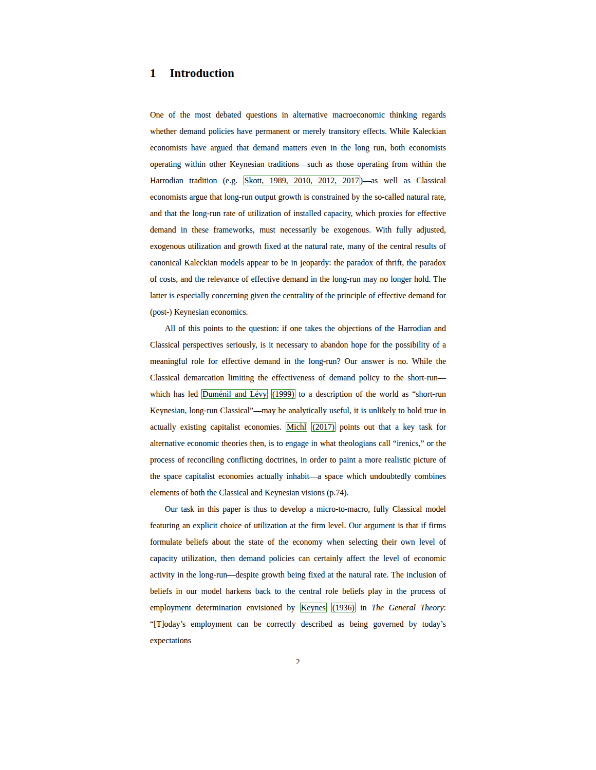1 Introduction
One of the most debated questions in alternative macroeconomic thinking regards whether demand policies have permanent or merely transitory effects. While Kaleckian economists have argued that demand matters even in the long run, both economists operating within other Keynesian traditions—such as those operating from within the Harrodian tradition (e.g. Skott, 1989, 2010, 2012, 2017)—as well as Classical economists argue that long-run output growth is constrained by the so-called natural rate, and that the long-run rate of utilization of installed capacity, which proxies for effective demand in these frameworks, must necessarily be exogenous. With fully adjusted, exogenous utilization and growth fixed at the natural rate, many of the central results of canonical Kaleckian models appear to be in jeopardy: the paradox of thrift, the paradox of costs, and the relevance of effective demand in the long-run may no longer hold. The latter is especially concerning given the centrality of the principle of effective demand for (post-) Keynesian economics.
All of this points to the question: if one takes the objections of the Harrodian and Classical perspectives seriously, is it necessary to abandon hope for the possibility of a meaningful role for effective demand in the long-run? Our answer is no. While the Classical demarcation limiting the effectiveness of demand policy to the short-run—which has led Duménil and Lévy (1999) to a description of the world as “short-run Keynesian, long-run Classical”—may be analytically useful, it is unlikely to hold true in actually existing capitalist economies. Michl (2017) points out that a key task for alternative economic theories then, is to engage in what theologians call “irenics,” or the process of reconciling conflicting doctrines, in order to paint a more realistic picture of the space capitalist economies actually inhabit—a space which undoubtedly combines elements of both the Classical and Keynesian visions (p.74).
Our task in this paper is thus to develop a micro-to-macro, fully Classical model featuring an explicit choice of utilization at the firm level. Our argument is that if firms formulate beliefs about the state of the economy when selecting their own level of capacity utilization, then demand policies can certainly affect the level of economic activity in the long-run—despite growth being fixed at the natural rate. The inclusion of beliefs in our model harkens back to the central role beliefs play in the process of employment determination envisioned by Keynes (1936) in The General Theory: “[T]oday’s employment can be correctly described as being governed by today’s expectations
2